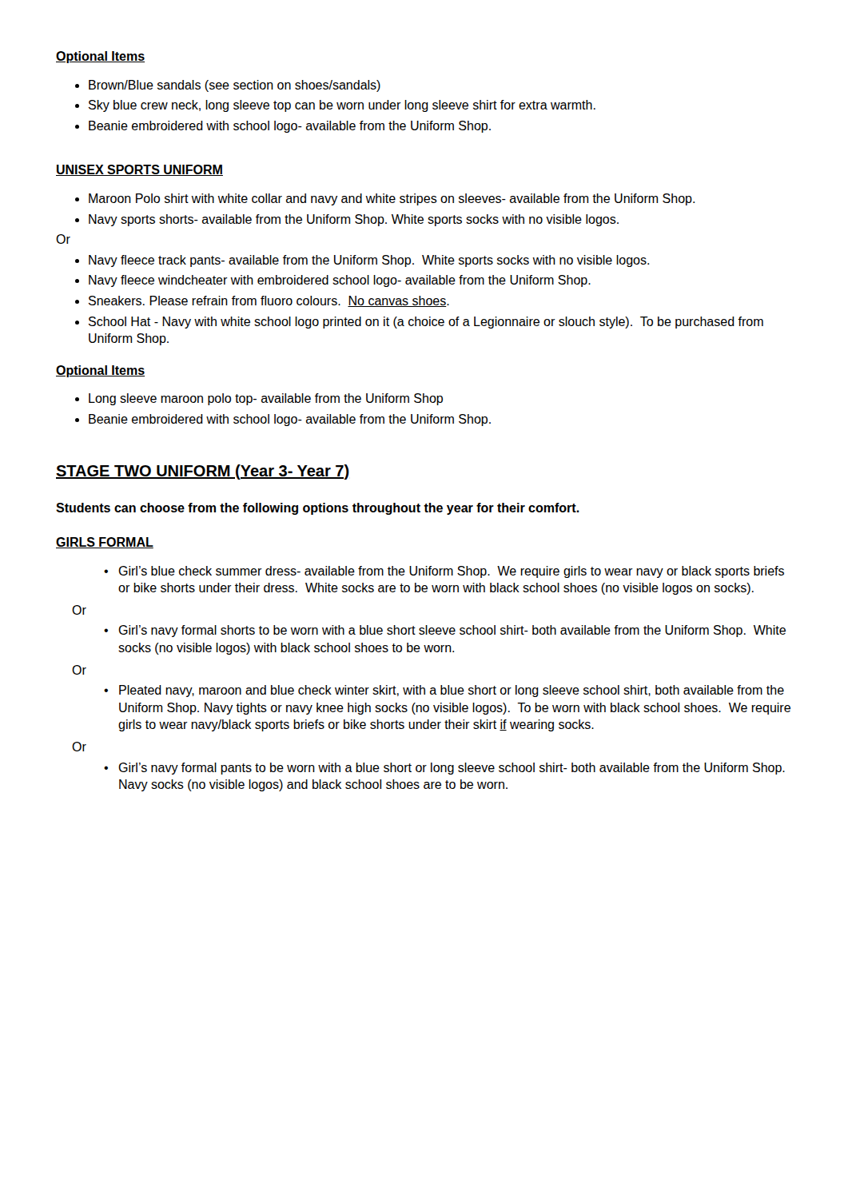Optional Items
Brown/Blue sandals (see section on shoes/sandals)
Sky blue crew neck, long sleeve top can be worn under long sleeve shirt for extra warmth.
Beanie embroidered with school logo- available from the Uniform Shop.
UNISEX SPORTS UNIFORM
Maroon Polo shirt with white collar and navy and white stripes on sleeves- available from the Uniform Shop.
Navy sports shorts- available from the Uniform Shop. White sports socks with no visible logos.
Or
Navy fleece track pants- available from the Uniform Shop. White sports socks with no visible logos.
Navy fleece windcheater with embroidered school logo- available from the Uniform Shop.
Sneakers. Please refrain from fluoro colours. No canvas shoes.
School Hat - Navy with white school logo printed on it (a choice of a Legionnaire or slouch style). To be purchased from Uniform Shop.
Optional Items
Long sleeve maroon polo top- available from the Uniform Shop
Beanie embroidered with school logo- available from the Uniform Shop.
STAGE TWO UNIFORM (Year 3- Year 7)
Students can choose from the following options throughout the year for their comfort.
GIRLS FORMAL
Girl’s blue check summer dress- available from the Uniform Shop. We require girls to wear navy or black sports briefs or bike shorts under their dress. White socks are to be worn with black school shoes (no visible logos on socks).
Or
Girl’s navy formal shorts to be worn with a blue short sleeve school shirt- both available from the Uniform Shop. White socks (no visible logos) with black school shoes to be worn.
Or
Pleated navy, maroon and blue check winter skirt, with a blue short or long sleeve school shirt, both available from the Uniform Shop. Navy tights or navy knee high socks (no visible logos). To be worn with black school shoes. We require girls to wear navy/black sports briefs or bike shorts under their skirt if wearing socks.
Or
Girl’s navy formal pants to be worn with a blue short or long sleeve school shirt- both available from the Uniform Shop. Navy socks (no visible logos) and black school shoes are to be worn.